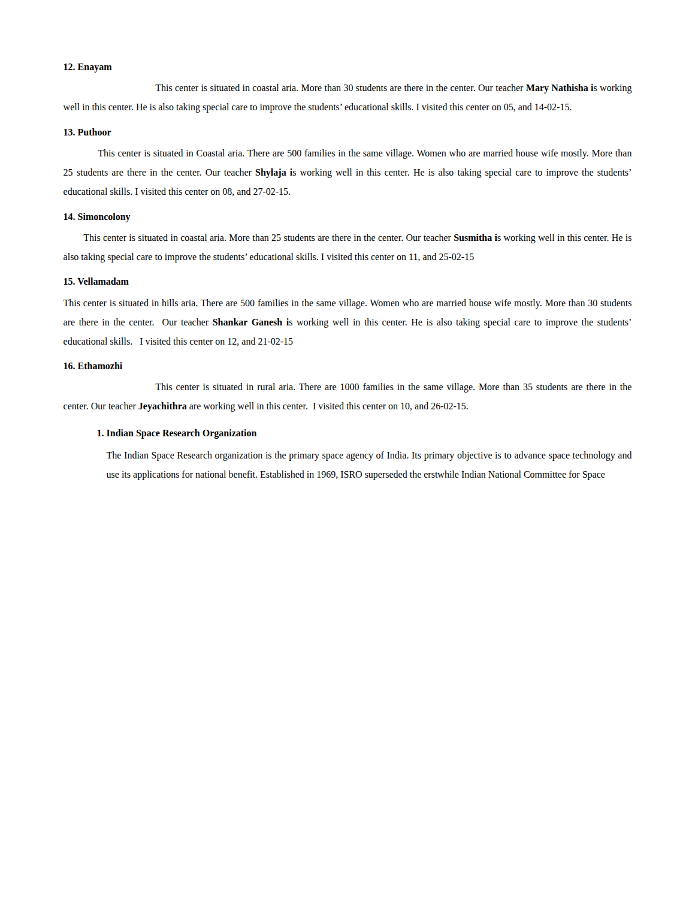12. Enayam
This center is situated in coastal aria. More than 30 students are there in the center. Our teacher Mary Nathisha is working well in this center. He is also taking special care to improve the students’ educational skills. I visited this center on 05, and 14-02-15.
13. Puthoor
This center is situated in Coastal aria. There are 500 families in the same village. Women who are married house wife mostly. More than 25 students are there in the center. Our teacher Shylaja is working well in this center. He is also taking special care to improve the students’ educational skills. I visited this center on 08, and 27-02-15.
14. Simoncolony
This center is situated in coastal aria. More than 25 students are there in the center. Our teacher Susmitha is working well in this center. He is also taking special care to improve the students’ educational skills. I visited this center on 11, and 25-02-15
15. Vellamadam
This center is situated in hills aria. There are 500 families in the same village. Women who are married house wife mostly. More than 30 students are there in the center. Our teacher Shankar Ganesh is working well in this center. He is also taking special care to improve the students’ educational skills. I visited this center on 12, and 21-02-15
16. Ethamozhi
This center is situated in rural aria. There are 1000 families in the same village. More than 35 students are there in the center. Our teacher Jeyachithra are working well in this center. I visited this center on 10, and 26-02-15.
Indian Space Research Organization
The Indian Space Research organization is the primary space agency of India. Its primary objective is to advance space technology and use its applications for national benefit. Established in 1969, ISRO superseded the erstwhile Indian National Committee for Space